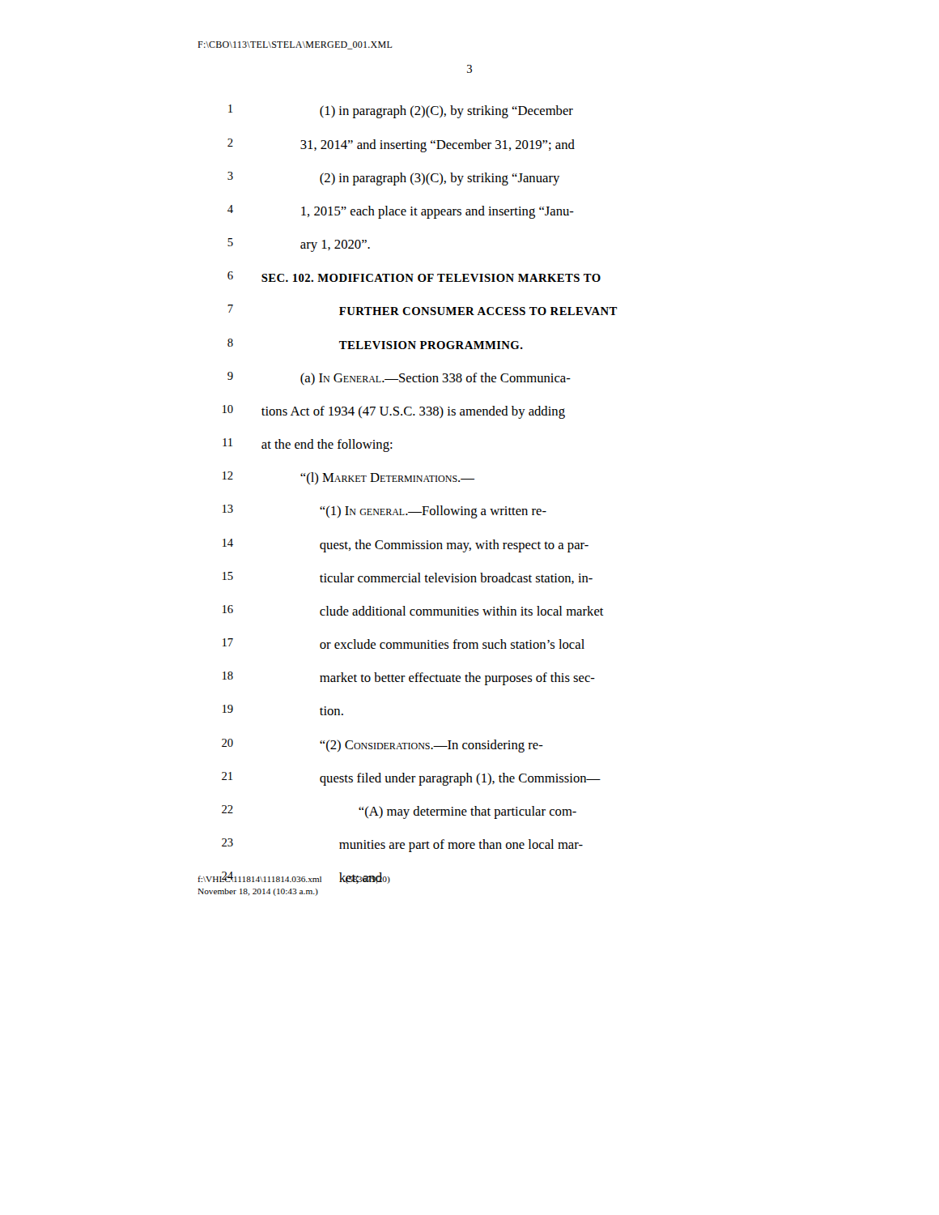F:\CBO\113\TEL\STELA\MERGED_001.XML
3
| 1 | (1) in paragraph (2)(C), by striking “December |
| 2 | 31, 2014” and inserting “December 31, 2019”; and |
| 3 | (2) in paragraph (3)(C), by striking “January |
| 4 | 1, 2015” each place it appears and inserting “Janu- |
| 5 | ary 1, 2020”. |
| 6 | SEC. 102. MODIFICATION OF TELEVISION MARKETS TO |
| 7 | FURTHER CONSUMER ACCESS TO RELEVANT |
| 8 | TELEVISION PROGRAMMING. |
| 9 | (a) In General. —Section 338 of the Communica- |
| 10 | tions Act of 1934 (47 U.S.C. 338) is amended by adding |
| 11 | at the end the following: |
| 12 | “(l) Market Determinations. — |
| 13 | “(1) In general. —Following a written re- |
| 14 | quest, the Commission may, with respect to a par- |
| 15 | ticular commercial television broadcast station, in- |
| 16 | clude additional communities within its local market |
| 17 | or exclude communities from such station’s local |
| 18 | market to better effectuate the purposes of this sec- |
| 19 | tion. |
| 20 | “(2) Considerations. —In considering re- |
| 21 | quests filed under paragraph (1), the Commission— |
| 22 | “(A) may determine that particular com- |
| 23 | munities are part of more than one local mar- |
| 24 | ket; and |
f:\VHLC\111814\111814.036.xml
November 18, 2014 (10:43 a.m.)
(583679|20)